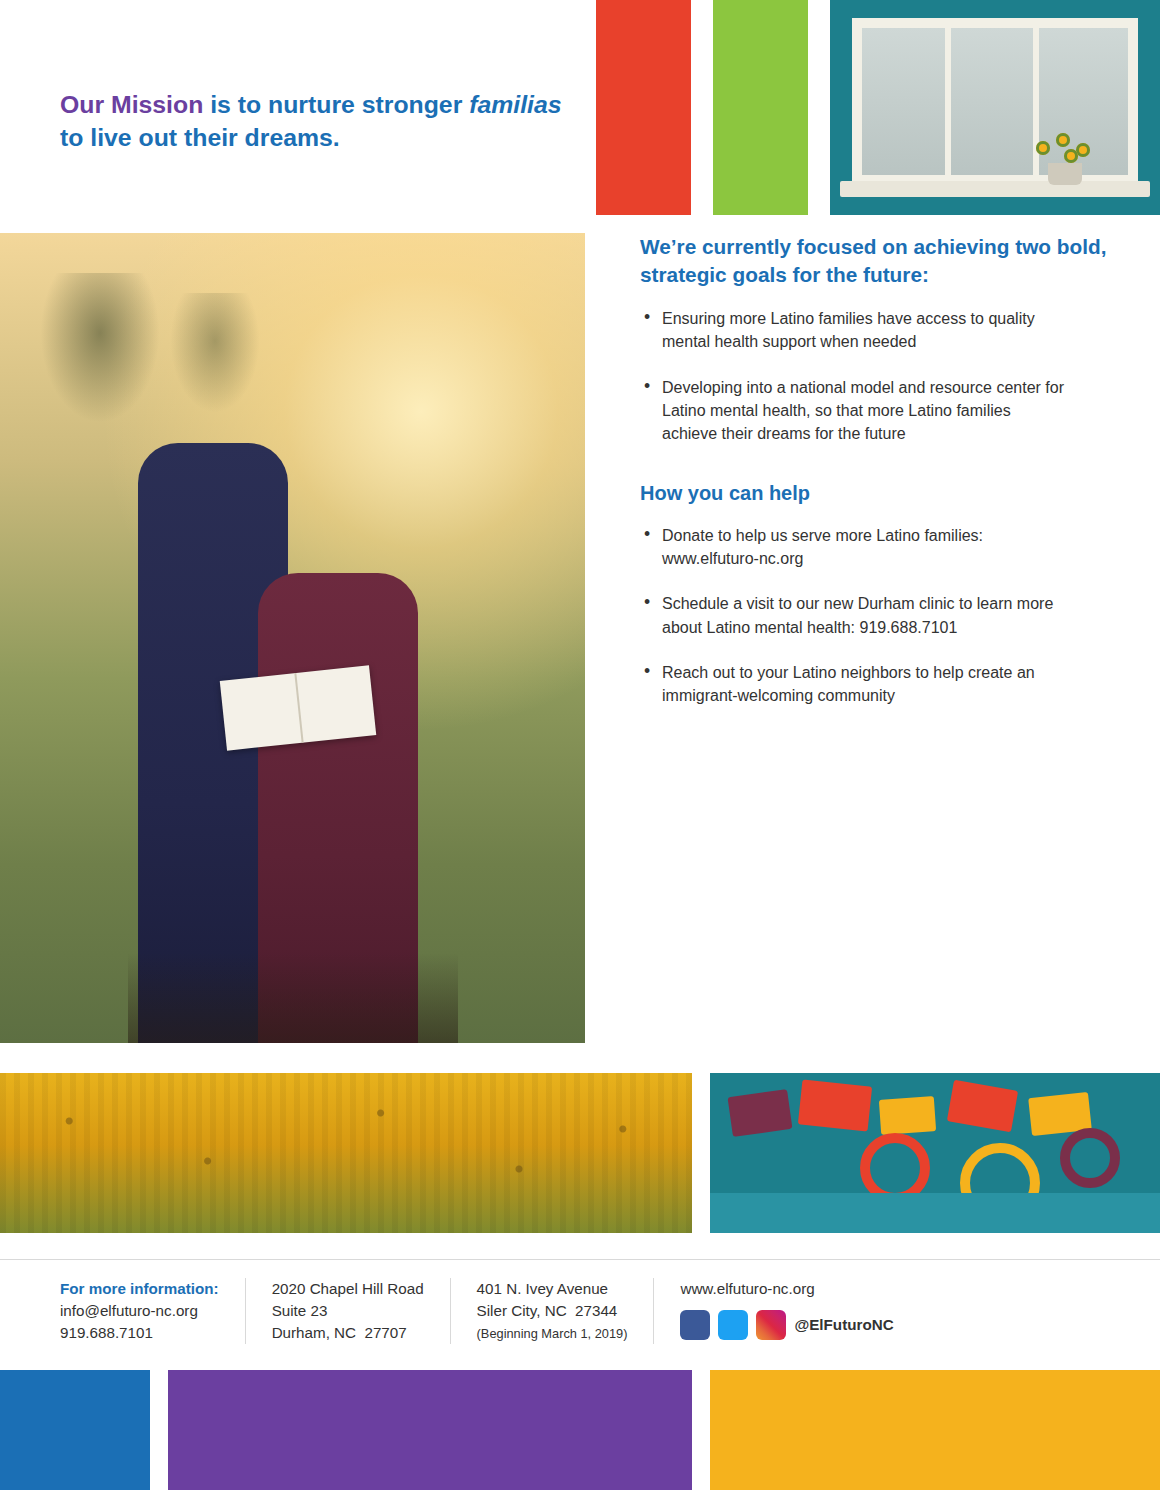Our Mission is to nurture stronger familias to live out their dreams.
We’re currently focused on achieving two bold, strategic goals for the future:
Ensuring more Latino families have access to quality mental health support when needed
Developing into a national model and resource center for Latino mental health, so that more Latino families achieve their dreams for the future
How you can help
Donate to help us serve more Latino families: www.elfuturo-nc.org
Schedule a visit to our new Durham clinic to learn more about Latino mental health: 919.688.7101
Reach out to your Latino neighbors to help create an immigrant-welcoming community
For more information:
info@elfuturo-nc.org
919.688.7101
2020 Chapel Hill Road
Suite 23
Durham, NC 27707
401 N. Ivey Avenue
Siler City, NC 27344
(Beginning March 1, 2019)
www.elfuturo-nc.org
@ElFuturoNC